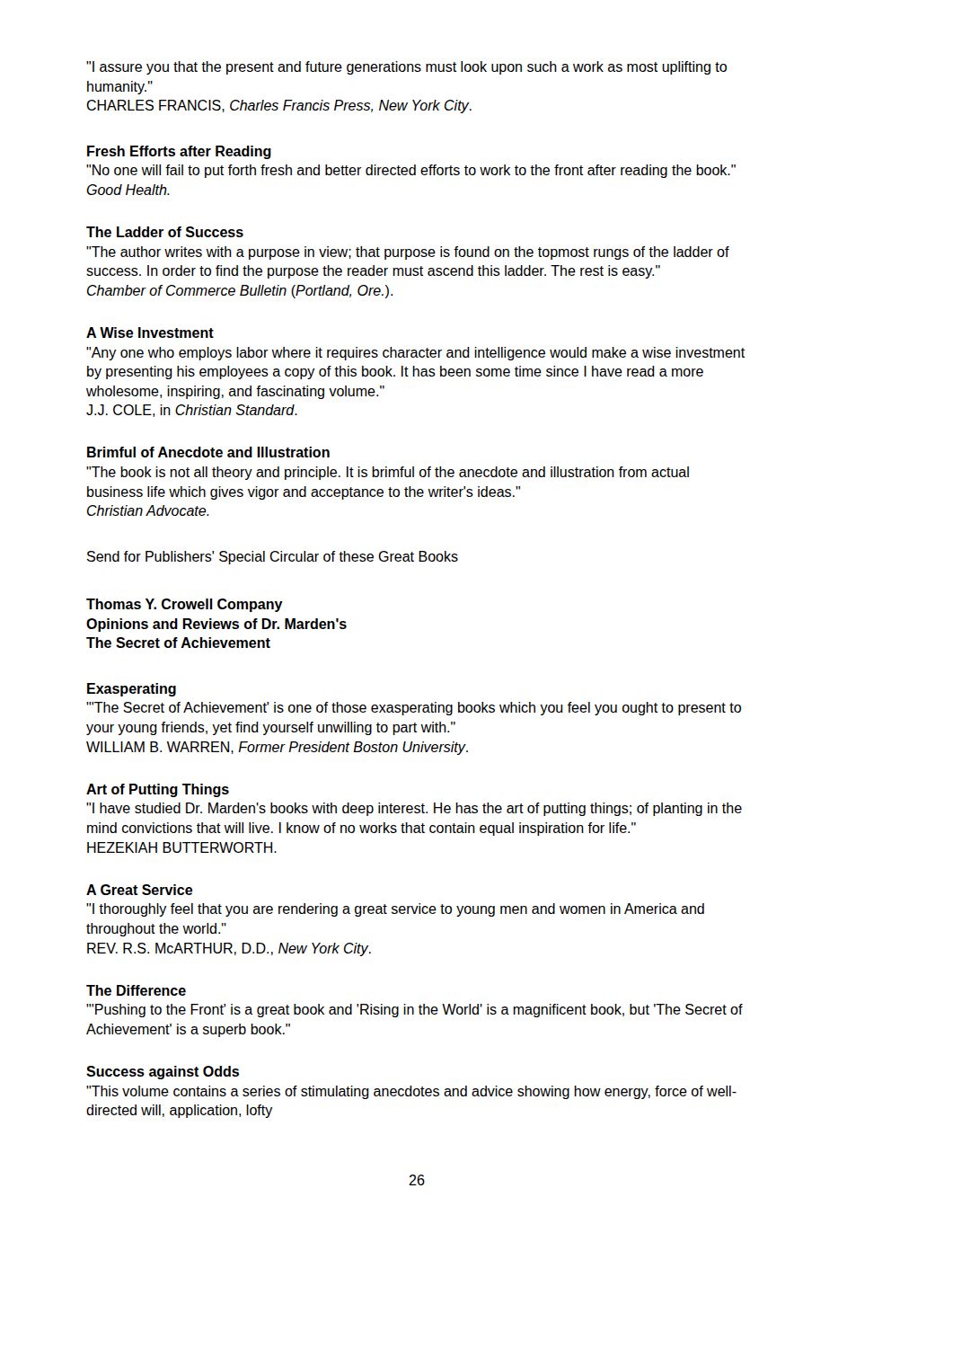"I assure you that the present and future generations must look upon such a work as most uplifting to humanity."
CHARLES FRANCIS, Charles Francis Press, New York City.
Fresh Efforts after Reading
"No one will fail to put forth fresh and better directed efforts to work to the front after reading the book."
Good Health.
The Ladder of Success
"The author writes with a purpose in view; that purpose is found on the topmost rungs of the ladder of success. In order to find the purpose the reader must ascend this ladder. The rest is easy."
Chamber of Commerce Bulletin (Portland, Ore.).
A Wise Investment
"Any one who employs labor where it requires character and intelligence would make a wise investment by presenting his employees a copy of this book. It has been some time since I have read a more wholesome, inspiring, and fascinating volume."
J.J. COLE, in Christian Standard.
Brimful of Anecdote and Illustration
"The book is not all theory and principle. It is brimful of the anecdote and illustration from actual business life which gives vigor and acceptance to the writer's ideas."
Christian Advocate.
Send for Publishers' Special Circular of these Great Books
Thomas Y. Crowell Company
Opinions and Reviews of Dr. Marden's
The Secret of Achievement
Exasperating
"'The Secret of Achievement' is one of those exasperating books which you feel you ought to present to your young friends, yet find yourself unwilling to part with."
WILLIAM B. WARREN, Former President Boston University.
Art of Putting Things
"I have studied Dr. Marden's books with deep interest. He has the art of putting things; of planting in the mind convictions that will live. I know of no works that contain equal inspiration for life."
HEZEKIAH BUTTERWORTH.
A Great Service
"I thoroughly feel that you are rendering a great service to young men and women in America and throughout the world."
REV. R.S. McARTHUR, D.D., New York City.
The Difference
"'Pushing to the Front' is a great book and 'Rising in the World' is a magnificent book, but 'The Secret of Achievement' is a superb book."
Success against Odds
"This volume contains a series of stimulating anecdotes and advice showing how energy, force of well-directed will, application, lofty
26